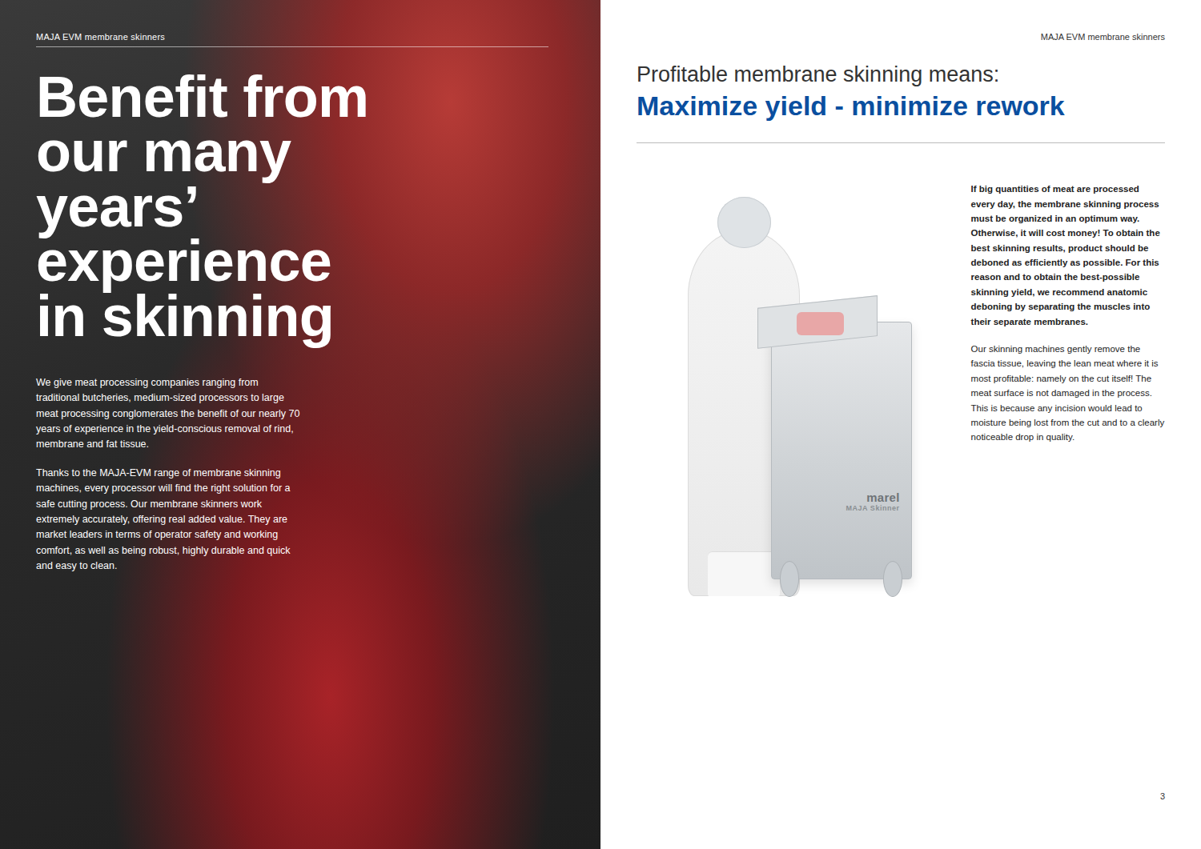MAJA EVM membrane skinners
Benefit from our many years’ experience in skinning
We give meat processing companies ranging from traditional butcheries, medium-sized processors to large meat processing conglomerates the benefit of our nearly 70 years of experience in the yield-conscious removal of rind, membrane and fat tissue.
Thanks to the MAJA-EVM range of membrane skinning machines, every processor will find the right solution for a safe cutting process. Our membrane skinners work extremely accurately, offering real added value. They are market leaders in terms of operator safety and working comfort, as well as being robust, highly durable and quick and easy to clean.
MAJA EVM membrane skinners
Profitable membrane skinning means: Maximize yield - minimize rework
marelMAJA Skinner
If big quantities of meat are processed every day, the membrane skinning process must be organized in an optimum way. Otherwise, it will cost money! To obtain the best skinning results, product should be deboned as efficiently as possible. For this reason and to obtain the best-possible skinning yield, we recommend anatomic deboning by separating the muscles into their separate membranes.
Our skinning machines gently remove the fascia tissue, leaving the lean meat where it is most profitable: namely on the cut itself! The meat surface is not damaged in the process. This is because any incision would lead to moisture being lost from the cut and to a clearly noticeable drop in quality.
3